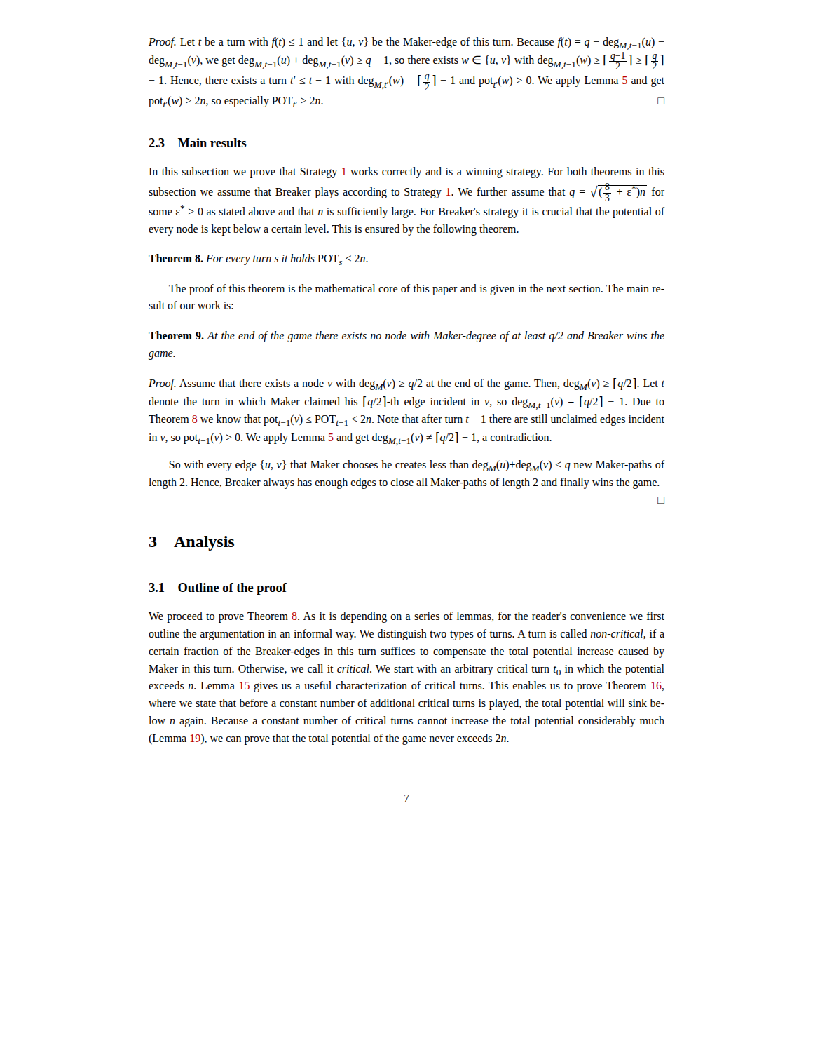Proof. Let t be a turn with f(t) ≤ 1 and let {u, v} be the Maker-edge of this turn. Because f(t) = q − degM,t−1(u) − degM,t−1(v), we get degM,t−1(u) + degM,t−1(v) ≥ q − 1, so there exists w ∈ {u, v} with degM,t−1(w) ≥ ⌈q−12⌉ ≥ ⌈q 2⌉ − 1. Hence, there exists a turn t′ ≤ t − 1 with degM,t′(w) = ⌈q 2⌉ − 1 and pott′(w) > 0. We apply Lemma 5 and get pott′(w) > 2n, so especially POTt′ > 2n. □
2.3 Main results
In this subsection we prove that Strategy 1 works correctly and is a winning strategy. For both theorems in this subsection we assume that Breaker plays according to Strategy 1. We further assume that q = √(83 + ε*)n for some ε* > 0 as stated above and that n is sufficiently large. For Breaker's strategy it is crucial that the potential of every node is kept below a certain level. This is ensured by the following theorem.
Theorem 8. For every turn s it holds POTs < 2n.
The proof of this theorem is the mathematical core of this paper and is given in the next section. The main result of our work is:
Theorem 9. At the end of the game there exists no node with Maker-degree of at least q/2 and Breaker wins the game.
Proof. Assume that there exists a node v with degM(v) ≥ q/2 at the end of the game. Then, degM(v) ≥ ⌈q/2⌉. Let t denote the turn in which Maker claimed his ⌈q/2⌉-th edge incident in v, so degM,t−1(v) = ⌈q/2⌉ − 1. Due to Theorem 8 we know that pott−1(v) ≤ POTt−1 < 2n. Note that after turn t − 1 there are still unclaimed edges incident in v, so pott−1(v) > 0. We apply Lemma 5 and get degM,t−1(v) ≠ ⌈q/2⌉ − 1, a contradiction.
So with every edge {u, v} that Maker chooses he creates less than degM(u)+degM(v) < q new Maker-paths of length 2. Hence, Breaker always has enough edges to close all Maker-paths of length 2 and finally wins the game. □
3 Analysis
3.1 Outline of the proof
We proceed to prove Theorem 8. As it is depending on a series of lemmas, for the reader's convenience we first outline the argumentation in an informal way. We distinguish two types of turns. A turn is called non-critical, if a certain fraction of the Breaker-edges in this turn suffices to compensate the total potential increase caused by Maker in this turn. Otherwise, we call it critical. We start with an arbitrary critical turn t0 in which the potential exceeds n. Lemma 15 gives us a useful characterization of critical turns. This enables us to prove Theorem 16, where we state that before a constant number of additional critical turns is played, the total potential will sink below n again. Because a constant number of critical turns cannot increase the total potential considerably much (Lemma 19), we can prove that the total potential of the game never exceeds 2n.
7